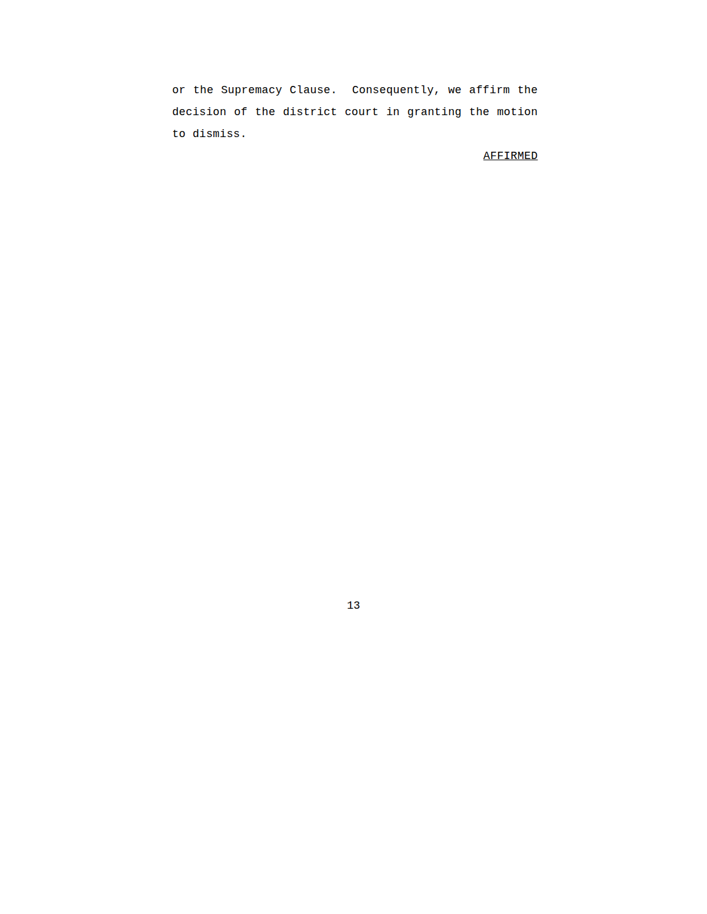or the Supremacy Clause. Consequently, we affirm the decision of the district court in granting the motion to dismiss.
AFFIRMED
13